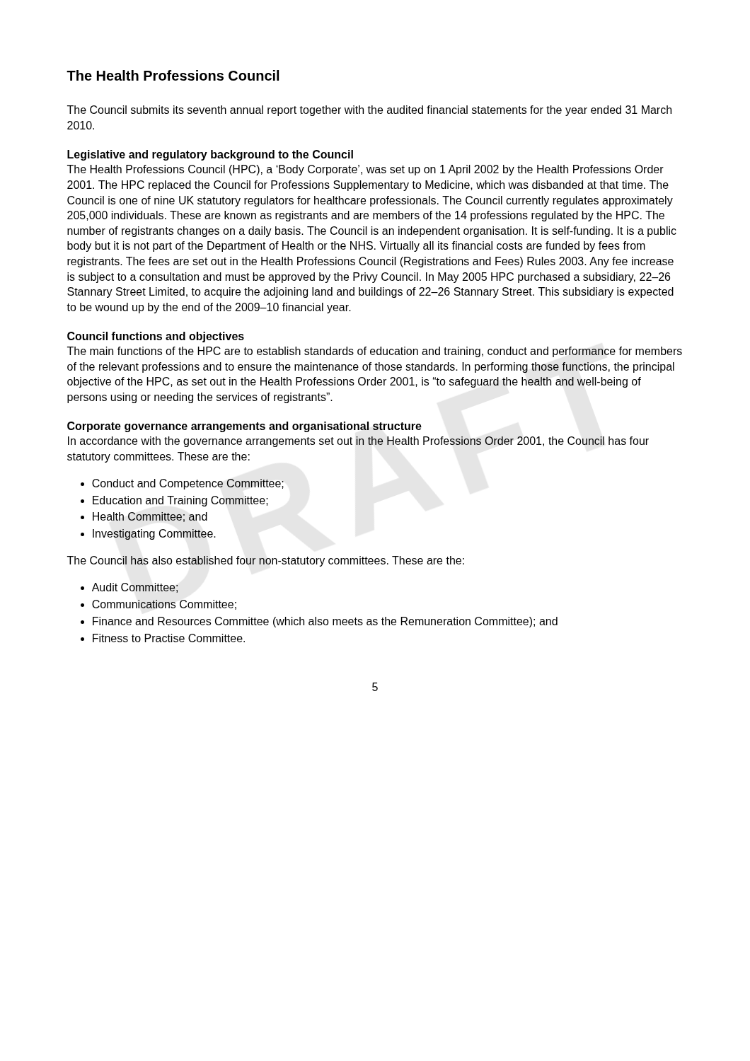DRAFT
The Health Professions Council
The Council submits its seventh annual report together with the audited financial statements for the year ended 31 March 2010.
Legislative and regulatory background to the Council
The Health Professions Council (HPC), a ‘Body Corporate’, was set up on 1 April 2002 by the Health Professions Order 2001. The HPC replaced the Council for Professions Supplementary to Medicine, which was disbanded at that time. The Council is one of nine UK statutory regulators for healthcare professionals. The Council currently regulates approximately 205,000 individuals. These are known as registrants and are members of the 14 professions regulated by the HPC. The number of registrants changes on a daily basis. The Council is an independent organisation. It is self-funding. It is a public body but it is not part of the Department of Health or the NHS. Virtually all its financial costs are funded by fees from registrants. The fees are set out in the Health Professions Council (Registrations and Fees) Rules 2003. Any fee increase is subject to a consultation and must be approved by the Privy Council. In May 2005 HPC purchased a subsidiary, 22–26 Stannary Street Limited, to acquire the adjoining land and buildings of 22–26 Stannary Street. This subsidiary is expected to be wound up by the end of the 2009–10 financial year.
Council functions and objectives
The main functions of the HPC are to establish standards of education and training, conduct and performance for members of the relevant professions and to ensure the maintenance of those standards. In performing those functions, the principal objective of the HPC, as set out in the Health Professions Order 2001, is “to safeguard the health and well-being of persons using or needing the services of registrants”.
Corporate governance arrangements and organisational structure
In accordance with the governance arrangements set out in the Health Professions Order 2001, the Council has four statutory committees. These are the:
Conduct and Competence Committee;
Education and Training Committee;
Health Committee; and
Investigating Committee.
The Council has also established four non-statutory committees. These are the:
Audit Committee;
Communications Committee;
Finance and Resources Committee (which also meets as the Remuneration Committee); and
Fitness to Practise Committee.
5